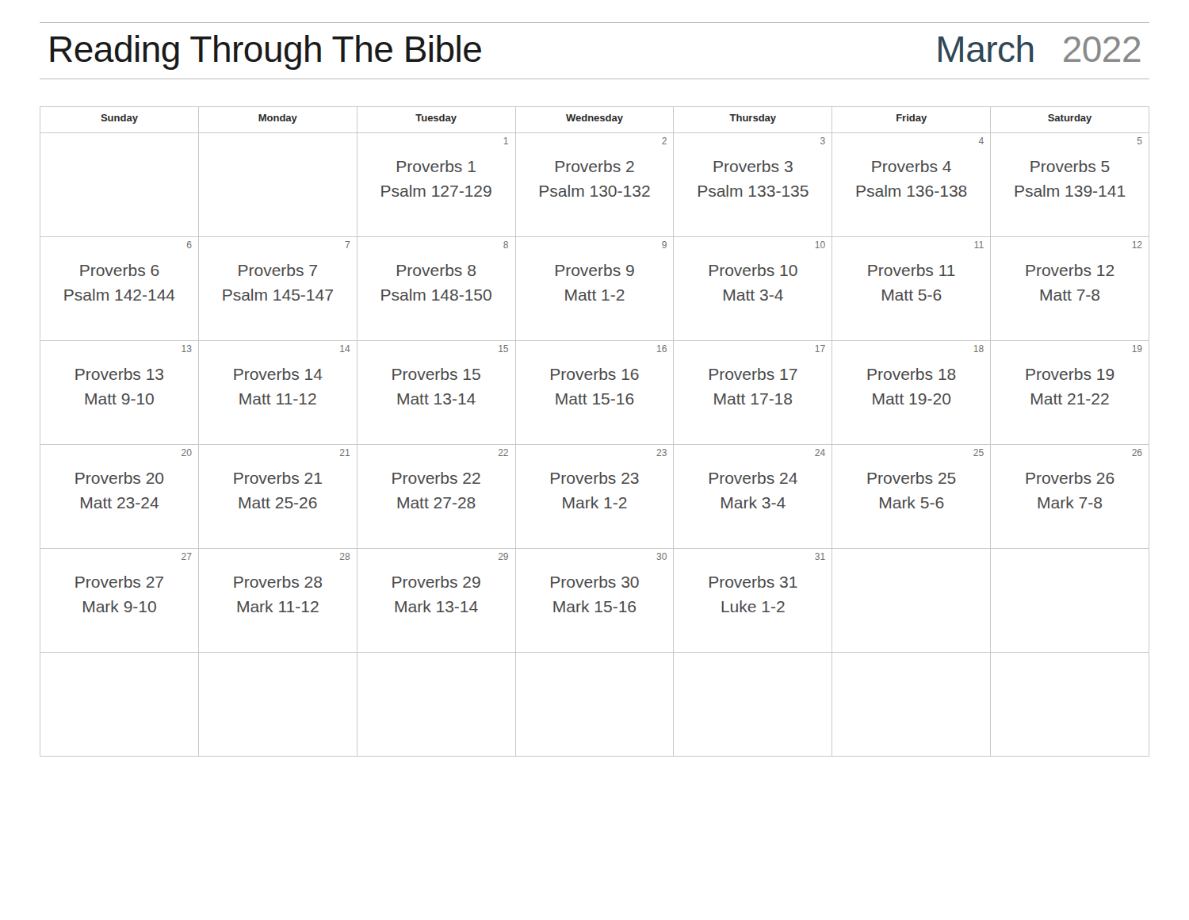Reading Through The Bible
March
2022
| Sunday | Monday | Tuesday | Wednesday | Thursday | Friday | Saturday |
| --- | --- | --- | --- | --- | --- | --- |
| | | 1 Proverbs 1 Psalm 127-129 | 2 Proverbs 2 Psalm 130-132 | 3 Proverbs 3 Psalm 133-135 | 4 Proverbs 4 Psalm 136-138 | 5 Proverbs 5 Psalm 139-141 |
| 6 Proverbs 6 Psalm 142-144 | 7 Proverbs 7 Psalm 145-147 | 8 Proverbs 8 Psalm 148-150 | 9 Proverbs 9 Matt 1-2 | 10 Proverbs 10 Matt 3-4 | 11 Proverbs 11 Matt 5-6 | 12 Proverbs 12 Matt 7-8 |
| 13 Proverbs 13 Matt 9-10 | 14 Proverbs 14 Matt 11-12 | 15 Proverbs 15 Matt 13-14 | 16 Proverbs 16 Matt 15-16 | 17 Proverbs 17 Matt 17-18 | 18 Proverbs 18 Matt 19-20 | 19 Proverbs 19 Matt 21-22 |
| 20 Proverbs 20 Matt 23-24 | 21 Proverbs 21 Matt 25-26 | 22 Proverbs 22 Matt 27-28 | 23 Proverbs 23 Mark 1-2 | 24 Proverbs 24 Mark 3-4 | 25 Proverbs 25 Mark 5-6 | 26 Proverbs 26 Mark 7-8 |
| 27 Proverbs 27 Mark 9-10 | 28 Proverbs 28 Mark 11-12 | 29 Proverbs 29 Mark 13-14 | 30 Proverbs 30 Mark 15-16 | 31 Proverbs 31 Luke 1-2 | | |